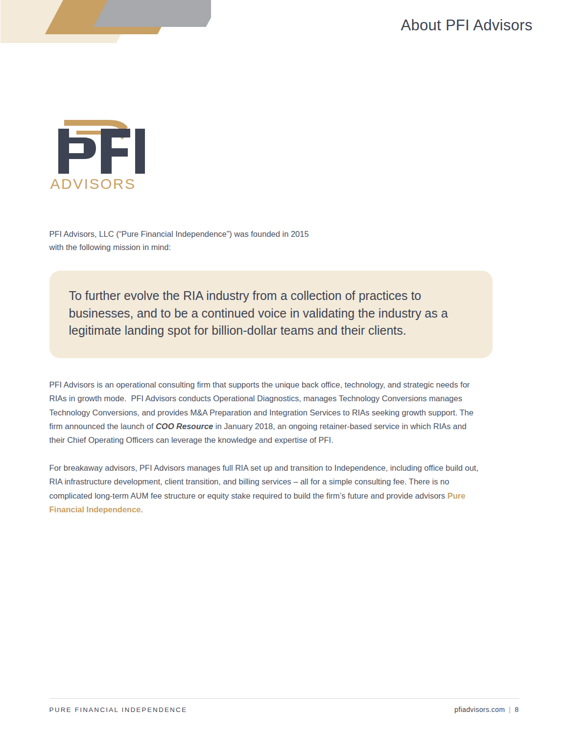About PFI Advisors
ADVISORS
PFI Advisors, LLC (“Pure Financial Independence”) was founded in 2015
with the following mission in mind:
To further evolve the RIA industry from a collection of practices to businesses, and to be a continued voice in validating the industry as a legitimate landing spot for billion-dollar teams and their clients.
PFI Advisors is an operational consulting firm that supports the unique back office, technology, and strategic needs for RIAs in growth mode. PFI Advisors conducts Operational Diagnostics, manages Technology Conversions manages Technology Conversions, and provides M&A Preparation and Integration Services to RIAs seeking growth support. The firm announced the launch of COO Resource in January 2018, an ongoing retainer-based service in which RIAs and their Chief Operating Officers can leverage the knowledge and expertise of PFI.
For breakaway advisors, PFI Advisors manages full RIA set up and transition to Independence, including office build out, RIA infrastructure development, client transition, and billing services – all for a simple consulting fee. There is no complicated long-term AUM fee structure or equity stake required to build the firm’s future and provide advisors Pure Financial Independence.
PURE FINANCIAL INDEPENDENCE
pfiadvisors.com|8